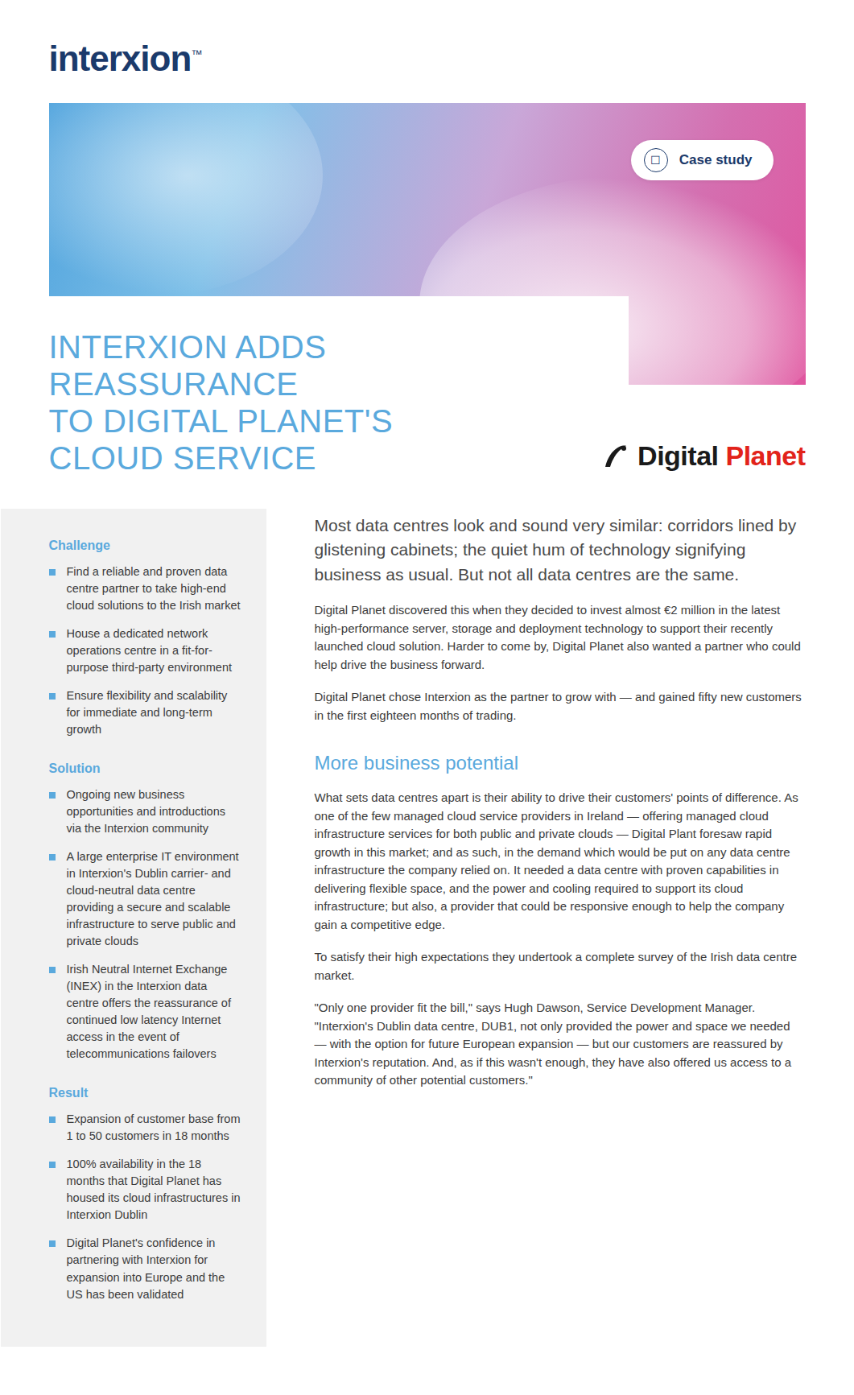interxion™
☐ Case study
Interxion adds reassurance
to Digital Planet's
cloud service
Digital Planet
Challenge
Find a reliable and proven data centre partner to take high-end cloud solutions to the Irish market
House a dedicated network operations centre in a fit-for-purpose third-party environment
Ensure flexibility and scalability for immediate and long-term growth
Solution
Ongoing new business opportunities and introductions via the Interxion community
A large enterprise IT environment in Interxion's Dublin carrier- and cloud-neutral data centre providing a secure and scalable infrastructure to serve public and private clouds
Irish Neutral Internet Exchange (INEX) in the Interxion data centre offers the reassurance of continued low latency Internet access in the event of telecommunications failovers
Result
Expansion of customer base from 1 to 50 customers in 18 months
100% availability in the 18 months that Digital Planet has housed its cloud infrastructures in Interxion Dublin
Digital Planet's confidence in partnering with Interxion for expansion into Europe and the US has been validated
Most data centres look and sound very similar: corridors lined by glistening cabinets; the quiet hum of technology signifying business as usual. But not all data centres are the same.
Digital Planet discovered this when they decided to invest almost €2 million in the latest high-performance server, storage and deployment technology to support their recently launched cloud solution. Harder to come by, Digital Planet also wanted a partner who could help drive the business forward.
Digital Planet chose Interxion as the partner to grow with — and gained fifty new customers in the first eighteen months of trading.
More business potential
What sets data centres apart is their ability to drive their customers' points of difference. As one of the few managed cloud service providers in Ireland — offering managed cloud infrastructure services for both public and private clouds — Digital Plant foresaw rapid growth in this market; and as such, in the demand which would be put on any data centre infrastructure the company relied on. It needed a data centre with proven capabilities in delivering flexible space, and the power and cooling required to support its cloud infrastructure; but also, a provider that could be responsive enough to help the company gain a competitive edge.
To satisfy their high expectations they undertook a complete survey of the Irish data centre market.
"Only one provider fit the bill," says Hugh Dawson, Service Development Manager. "Interxion's Dublin data centre, DUB1, not only provided the power and space we needed — with the option for future European expansion — but our customers are reassured by Interxion's reputation. And, as if this wasn't enough, they have also offered us access to a community of other potential customers."